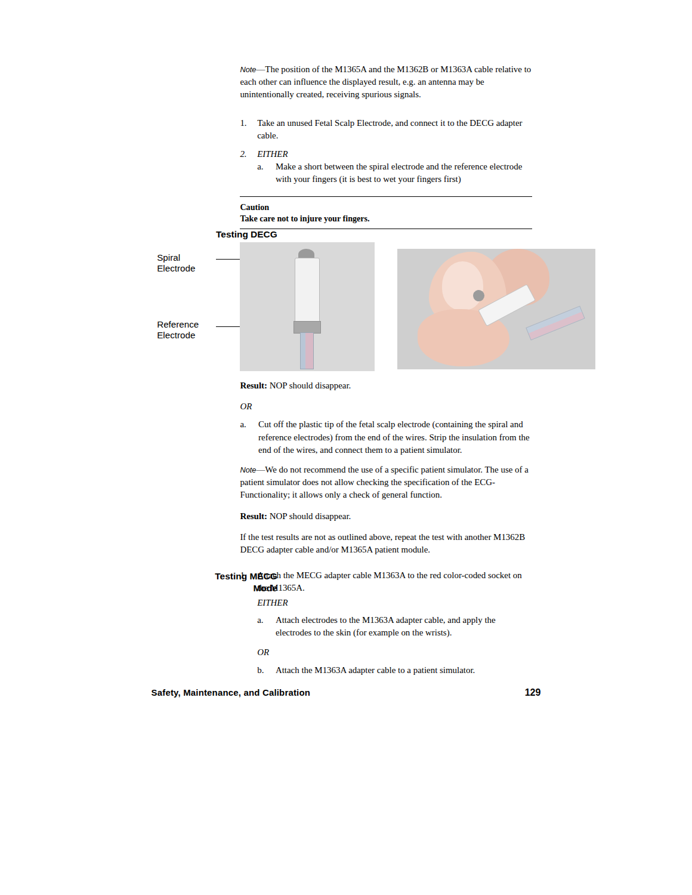Note—The position of the M1365A and the M1362B or M1363A cable relative to each other can influence the displayed result, e.g. an antenna may be unintentionally created, receiving spurious signals.
Testing DECG
Mode
Take an unused Fetal Scalp Electrode, and connect it to the DECG adapter cable.
EITHER
Make a short between the spiral electrode and the reference electrode with your fingers (it is best to wet your fingers first)
Caution
Take care not to injure your fingers.
Spiral
Electrode
Reference
Electrode
Result: NOP should disappear.
OR
Cut off the plastic tip of the fetal scalp electrode (containing the spiral and reference electrodes) from the end of the wires. Strip the insulation from the end of the wires, and connect them to a patient simulator.
Note—We do not recommend the use of a specific patient simulator. The use of a patient simulator does not allow checking the specification of the ECG-Functionality; it allows only a check of general function.
Result: NOP should disappear.
If the test results are not as outlined above, repeat the test with another M1362B DECG adapter cable and/or M1365A patient module.
Testing MECG
Mode
Attach the MECG adapter cable M1363A to the red color-coded socket on the M1365A.
EITHER
Attach electrodes to the M1363A adapter cable, and apply the electrodes to the skin (for example on the wrists).
OR
Attach the M1363A adapter cable to a patient simulator.
Safety, Maintenance, and Calibration
129